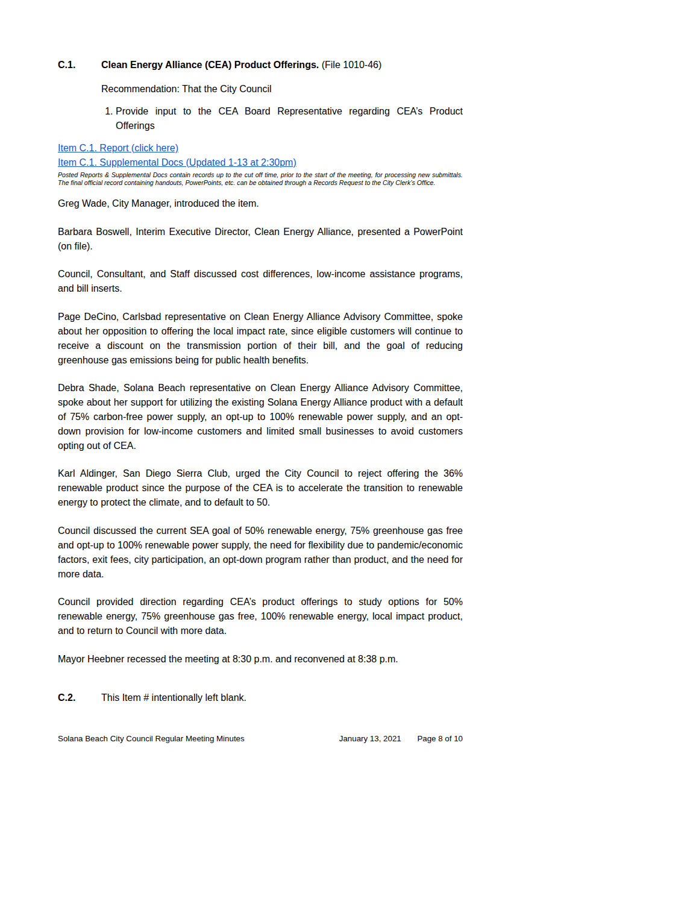C.1. Clean Energy Alliance (CEA) Product Offerings. (File 1010-46)
Recommendation: That the City Council
Provide input to the CEA Board Representative regarding CEA’s Product Offerings
Item C.1. Report (click here) Item C.1. Supplemental Docs (Updated 1-13 at 2:30pm)
Posted Reports & Supplemental Docs contain records up to the cut off time, prior to the start of the meeting, for processing new submittals. The final official record containing handouts, PowerPoints, etc. can be obtained through a Records Request to the City Clerk’s Office.
Greg Wade, City Manager, introduced the item.
Barbara Boswell, Interim Executive Director, Clean Energy Alliance, presented a PowerPoint (on file).
Council, Consultant, and Staff discussed cost differences, low-income assistance programs, and bill inserts.
Page DeCino, Carlsbad representative on Clean Energy Alliance Advisory Committee, spoke about her opposition to offering the local impact rate, since eligible customers will continue to receive a discount on the transmission portion of their bill, and the goal of reducing greenhouse gas emissions being for public health benefits.
Debra Shade, Solana Beach representative on Clean Energy Alliance Advisory Committee, spoke about her support for utilizing the existing Solana Energy Alliance product with a default of 75% carbon-free power supply, an opt-up to 100% renewable power supply, and an opt-down provision for low-income customers and limited small businesses to avoid customers opting out of CEA.
Karl Aldinger, San Diego Sierra Club, urged the City Council to reject offering the 36% renewable product since the purpose of the CEA is to accelerate the transition to renewable energy to protect the climate, and to default to 50.
Council discussed the current SEA goal of 50% renewable energy, 75% greenhouse gas free and opt-up to 100% renewable power supply, the need for flexibility due to pandemic/economic factors, exit fees, city participation, an opt-down program rather than product, and the need for more data.
Council provided direction regarding CEA’s product offerings to study options for 50% renewable energy, 75% greenhouse gas free, 100% renewable energy, local impact product, and to return to Council with more data.
Mayor Heebner recessed the meeting at 8:30 p.m. and reconvened at 8:38 p.m.
C.2. This Item # intentionally left blank.
Solana Beach City Council Regular Meeting Minutes
January 13, 2021
Page 8 of 10